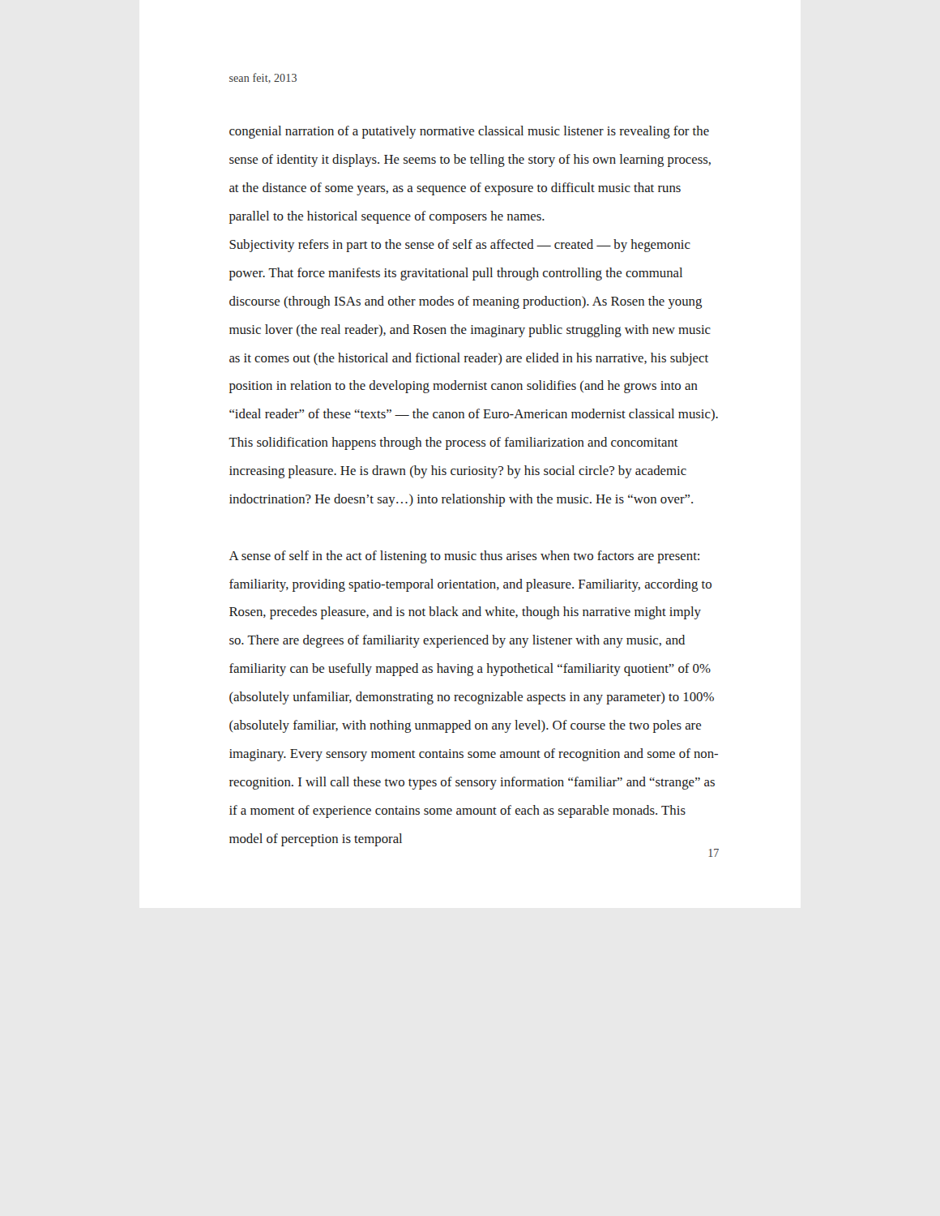sean feit, 2013
congenial narration of a putatively normative classical music listener is revealing for the sense of identity it displays. He seems to be telling the story of his own learning process, at the distance of some years, as a sequence of exposure to difficult music that runs parallel to the historical sequence of composers he names.
Subjectivity refers in part to the sense of self as affected — created — by hegemonic power. That force manifests its gravitational pull through controlling the communal discourse (through ISAs and other modes of meaning production). As Rosen the young music lover (the real reader), and Rosen the imaginary public struggling with new music as it comes out (the historical and fictional reader) are elided in his narrative, his subject position in relation to the developing modernist canon solidifies (and he grows into an “ideal reader” of these “texts” — the canon of Euro-American modernist classical music). This solidification happens through the process of familiarization and concomitant increasing pleasure. He is drawn (by his curiosity? by his social circle? by academic indoctrination? He doesn’t say…) into relationship with the music. He is “won over”.
A sense of self in the act of listening to music thus arises when two factors are present: familiarity, providing spatio-temporal orientation, and pleasure. Familiarity, according to Rosen, precedes pleasure, and is not black and white, though his narrative might imply so. There are degrees of familiarity experienced by any listener with any music, and familiarity can be usefully mapped as having a hypothetical “familiarity quotient” of 0% (absolutely unfamiliar, demonstrating no recognizable aspects in any parameter) to 100% (absolutely familiar, with nothing unmapped on any level). Of course the two poles are imaginary. Every sensory moment contains some amount of recognition and some of non-recognition. I will call these two types of sensory information “familiar” and “strange” as if a moment of experience contains some amount of each as separable monads. This model of perception is temporal
17